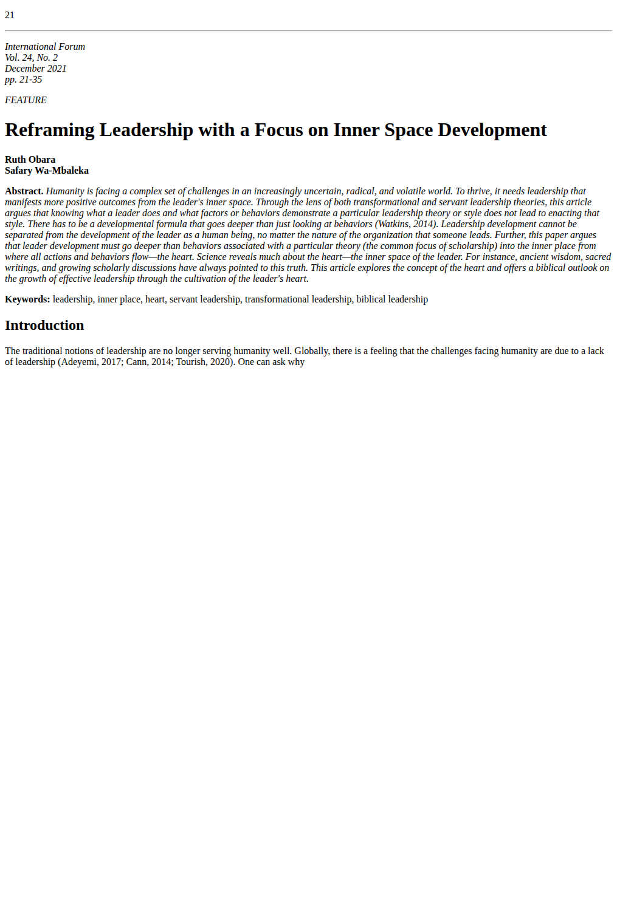21
International Forum
Vol. 24, No. 2
December 2021
pp. 21-35
FEATURE
Reframing Leadership with a Focus on Inner Space Development
Ruth Obara
Safary Wa-Mbaleka
Abstract. Humanity is facing a complex set of challenges in an increasingly uncertain, radical, and volatile world. To thrive, it needs leadership that manifests more positive outcomes from the leader's inner space. Through the lens of both transformational and servant leadership theories, this article argues that knowing what a leader does and what factors or behaviors demonstrate a particular leadership theory or style does not lead to enacting that style. There has to be a developmental formula that goes deeper than just looking at behaviors (Watkins, 2014). Leadership development cannot be separated from the development of the leader as a human being, no matter the nature of the organization that someone leads. Further, this paper argues that leader development must go deeper than behaviors associated with a particular theory (the common focus of scholarship) into the inner place from where all actions and behaviors flow—the heart. Science reveals much about the heart—the inner space of the leader. For instance, ancient wisdom, sacred writings, and growing scholarly discussions have always pointed to this truth. This article explores the concept of the heart and offers a biblical outlook on the growth of effective leadership through the cultivation of the leader's heart.
Keywords: leadership, inner place, heart, servant leadership, transformational leadership, biblical leadership
Introduction
The traditional notions of leadership are no longer serving humanity well. Globally, there is a feeling that the challenges facing humanity are due to a lack of leadership (Adeyemi, 2017; Cann, 2014; Tourish, 2020). One can ask why